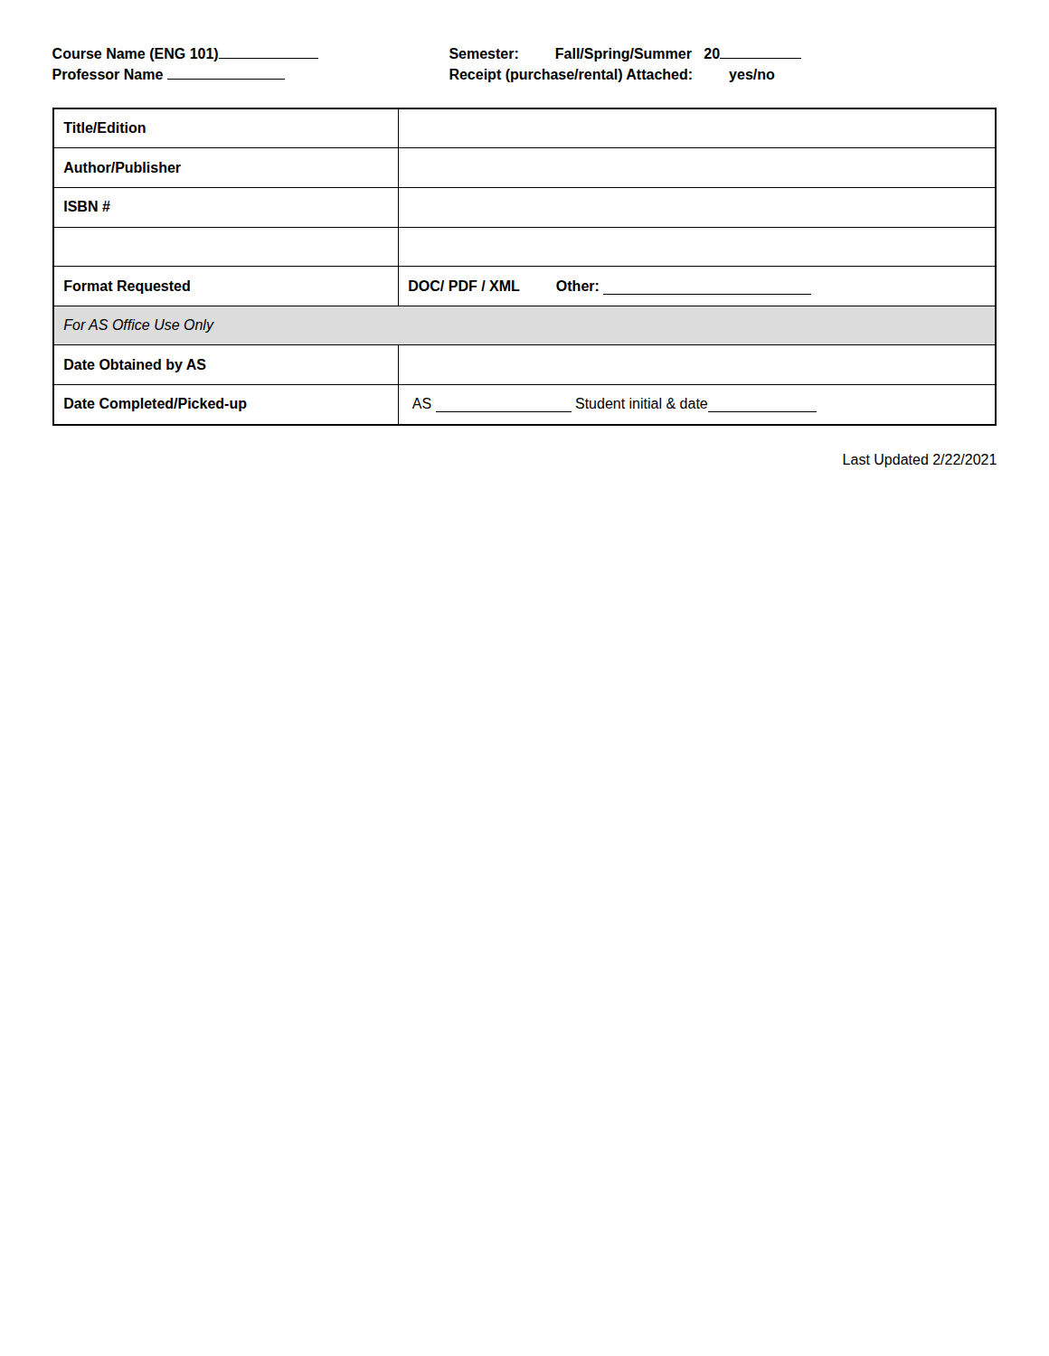| Course Name (ENG 101) | Semester: Fall/Spring/Summer 20 |
| Professor Name | Receipt (purchase/rental) Attached: yes/no |
| Title/Edition | |
| Author/Publisher | |
| ISBN # | |
| Format Requested | DOC/ PDF / XML Other: |
| For AS Office Use Only |
| Date Obtained by AS | |
| Date Completed/Picked-up | AS Student initial & date |
Last Updated 2/22/2021